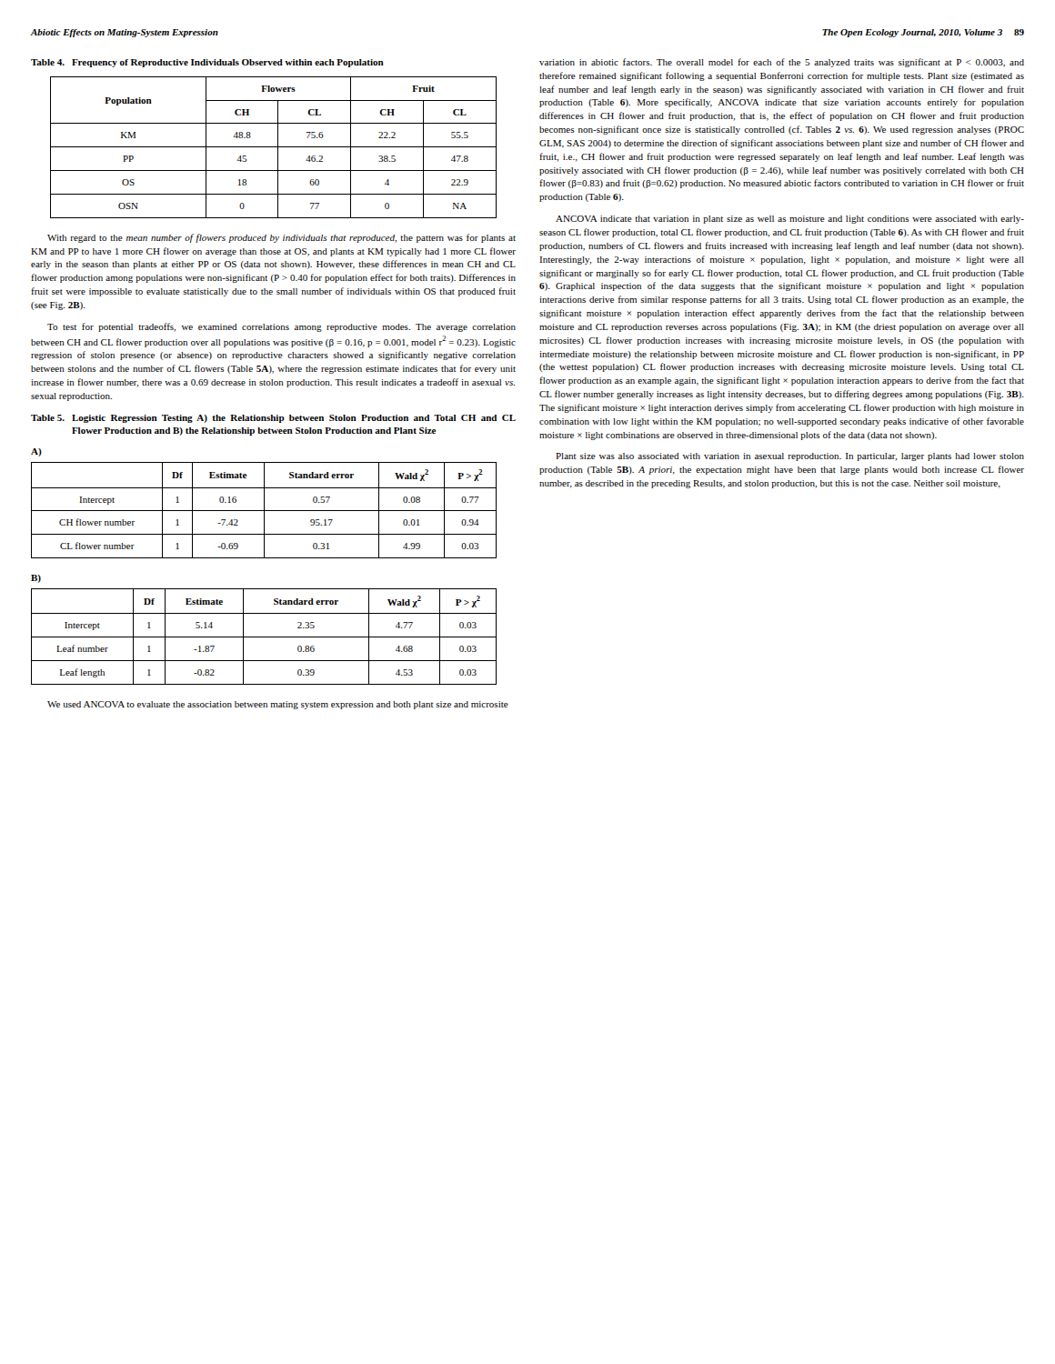Abiotic Effects on Mating-System Expression
The Open Ecology Journal, 2010, Volume 3 89
Table 4. Frequency of Reproductive Individuals Observed within each Population
| Population | Flowers | Fruit |
| --- | --- | --- |
| CH | CL | CH | CL |
| KM | 48.8 | 75.6 | 22.2 | 55.5 |
| PP | 45 | 46.2 | 38.5 | 47.8 |
| OS | 18 | 60 | 4 | 22.9 |
| OSN | 0 | 77 | 0 | NA |
With regard to the mean number of flowers produced by individuals that reproduced, the pattern was for plants at KM and PP to have 1 more CH flower on average than those at OS, and plants at KM typically had 1 more CL flower early in the season than plants at either PP or OS (data not shown). However, these differences in mean CH and CL flower production among populations were non-significant (P > 0.40 for population effect for both traits). Differences in fruit set were impossible to evaluate statistically due to the small number of individuals within OS that produced fruit (see Fig. 2B).
To test for potential tradeoffs, we examined correlations among reproductive modes. The average correlation between CH and CL flower production over all populations was positive (β = 0.16, p = 0.001, model r2 = 0.23). Logistic regression of stolon presence (or absence) on reproductive characters showed a significantly negative correlation between stolons and the number of CL flowers (Table 5A), where the regression estimate indicates that for every unit increase in flower number, there was a 0.69 decrease in stolon production. This result indicates a tradeoff in asexual vs. sexual reproduction.
Table 5. Logistic Regression Testing A) the Relationship between Stolon Production and Total CH and CL Flower Production and B) the Relationship between Stolon Production and Plant Size
A)
| | Df | Estimate | Standard error | Wald χ 2 | P > χ 2 |
| --- | --- | --- | --- | --- | --- |
| Intercept | 1 | 0.16 | 0.57 | 0.08 | 0.77 |
| CH flower number | 1 | -7.42 | 95.17 | 0.01 | 0.94 |
| CL flower number | 1 | -0.69 | 0.31 | 4.99 | 0.03 |
B)
| | Df | Estimate | Standard error | Wald χ 2 | P > χ 2 |
| --- | --- | --- | --- | --- | --- |
| Intercept | 1 | 5.14 | 2.35 | 4.77 | 0.03 |
| Leaf number | 1 | -1.87 | 0.86 | 4.68 | 0.03 |
| Leaf length | 1 | -0.82 | 0.39 | 4.53 | 0.03 |
We used ANCOVA to evaluate the association between mating system expression and both plant size and microsite
variation in abiotic factors. The overall model for each of the 5 analyzed traits was significant at P < 0.0003, and therefore remained significant following a sequential Bonferroni correction for multiple tests. Plant size (estimated as leaf number and leaf length early in the season) was significantly associated with variation in CH flower and fruit production (Table 6). More specifically, ANCOVA indicate that size variation accounts entirely for population differences in CH flower and fruit production, that is, the effect of population on CH flower and fruit production becomes non-significant once size is statistically controlled (cf. Tables 2 vs. 6). We used regression analyses (PROC GLM, SAS 2004) to determine the direction of significant associations between plant size and number of CH flower and fruit, i.e., CH flower and fruit production were regressed separately on leaf length and leaf number. Leaf length was positively associated with CH flower production (β = 2.46), while leaf number was positively correlated with both CH flower (β=0.83) and fruit (β=0.62) production. No measured abiotic factors contributed to variation in CH flower or fruit production (Table 6).
ANCOVA indicate that variation in plant size as well as moisture and light conditions were associated with early-season CL flower production, total CL flower production, and CL fruit production (Table 6). As with CH flower and fruit production, numbers of CL flowers and fruits increased with increasing leaf length and leaf number (data not shown). Interestingly, the 2-way interactions of moisture × population, light × population, and moisture × light were all significant or marginally so for early CL flower production, total CL flower production, and CL fruit production (Table 6). Graphical inspection of the data suggests that the significant moisture × population and light × population interactions derive from similar response patterns for all 3 traits. Using total CL flower production as an example, the significant moisture × population interaction effect apparently derives from the fact that the relationship between moisture and CL reproduction reverses across populations (Fig. 3A); in KM (the driest population on average over all microsites) CL flower production increases with increasing microsite moisture levels, in OS (the population with intermediate moisture) the relationship between microsite moisture and CL flower production is non-significant, in PP (the wettest population) CL flower production increases with decreasing microsite moisture levels. Using total CL flower production as an example again, the significant light × population interaction appears to derive from the fact that CL flower number generally increases as light intensity decreases, but to differing degrees among populations (Fig. 3B). The significant moisture × light interaction derives simply from accelerating CL flower production with high moisture in combination with low light within the KM population; no well-supported secondary peaks indicative of other favorable moisture × light combinations are observed in three-dimensional plots of the data (data not shown).
Plant size was also associated with variation in asexual reproduction. In particular, larger plants had lower stolon production (Table 5B). A priori, the expectation might have been that large plants would both increase CL flower number, as described in the preceding Results, and stolon production, but this is not the case. Neither soil moisture,